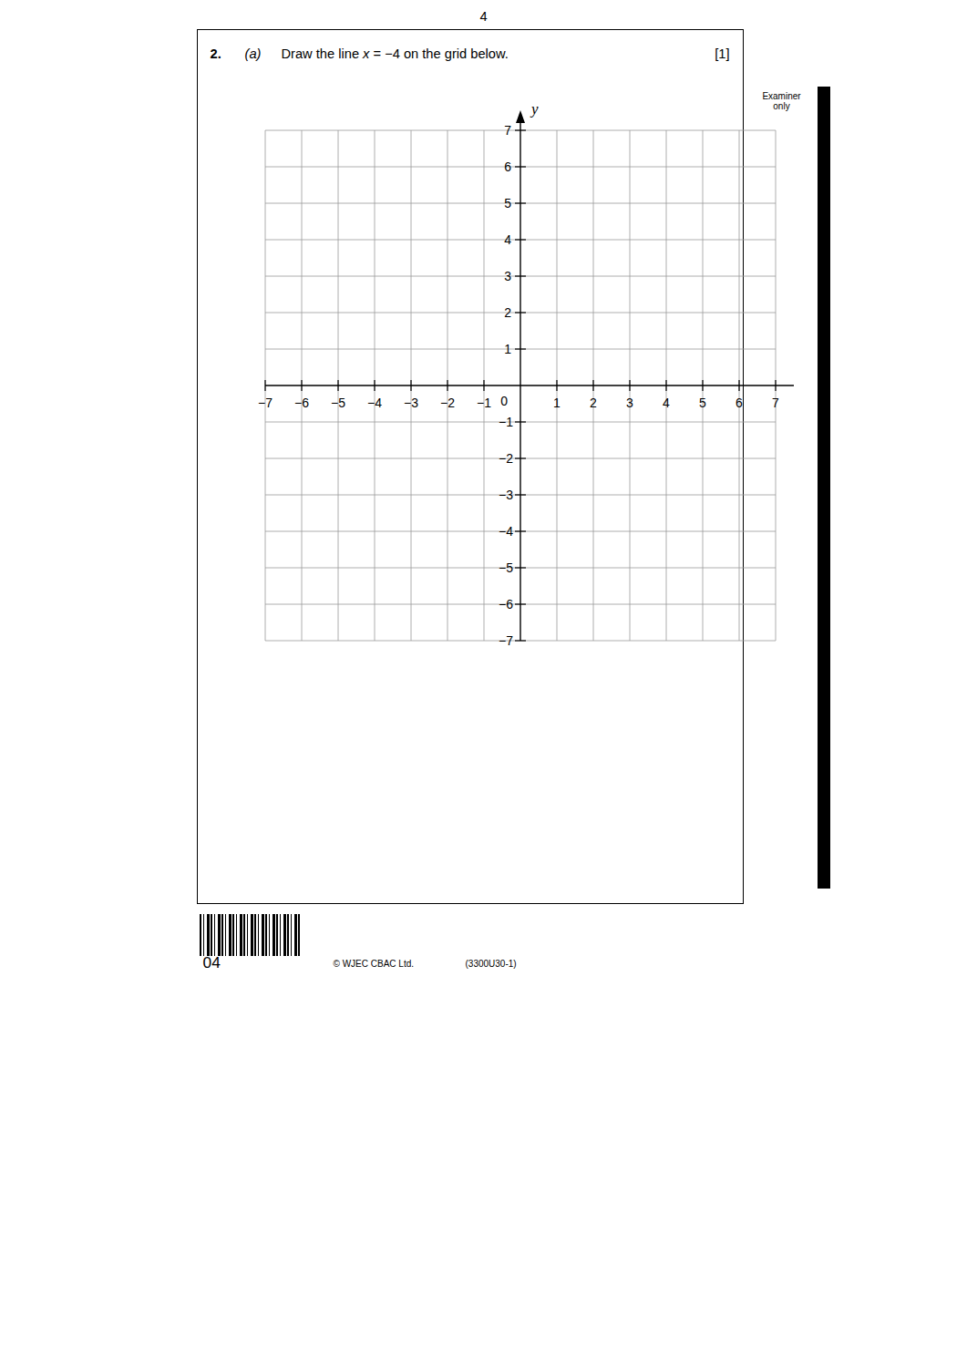4
Examiner
only
2. (a) Draw the line x = −4 on the grid below. [1]
y x 7 6 5 4 3 2 1 −1 −2 −3 −4 −5 −6 −7 0 −7 −6 −5 −4 −3 −2 −1 1 2 3 4 5 6 7
04
© WJEC CBAC Ltd.
(3300U30-1)